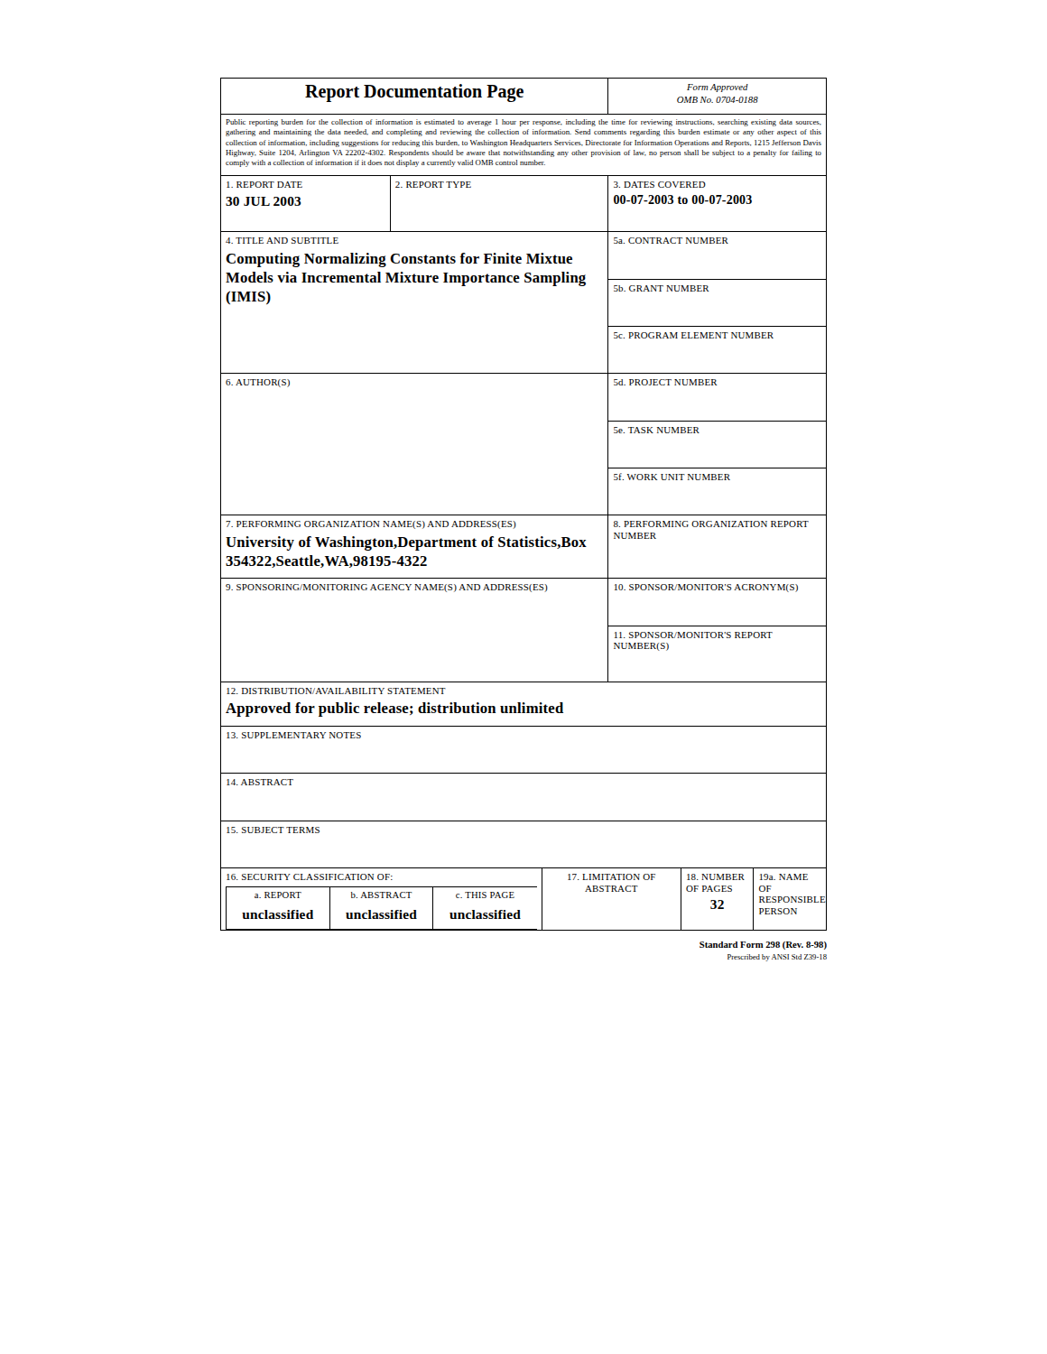| Report Documentation Page | Form Approved OMB No. 0704-0188 |
| Public reporting burden for the collection of information is estimated to average 1 hour per response, including the time for reviewing instructions, searching existing data sources, gathering and maintaining the data needed, and completing and reviewing the collection of information. Send comments regarding this burden estimate or any other aspect of this collection of information, including suggestions for reducing this burden, to Washington Headquarters Services, Directorate for Information Operations and Reports, 1215 Jefferson Davis Highway, Suite 1204, Arlington VA 22202-4302. Respondents should be aware that notwithstanding any other provision of law, no person shall be subject to a penalty for failing to comply with a collection of information if it does not display a currently valid OMB control number. |
| 1. REPORT DATE 30 JUL 2003 | 2. REPORT TYPE | 3. DATES COVERED 00-07-2003 to 00-07-2003 |
| 4. TITLE AND SUBTITLE Computing Normalizing Constants for Finite Mixtue Models via Incremental Mixture Importance Sampling (IMIS) | 5a. CONTRACT NUMBER |
| 5b. GRANT NUMBER |
| 5c. PROGRAM ELEMENT NUMBER |
| 6. AUTHOR(S) | 5d. PROJECT NUMBER |
| 5e. TASK NUMBER |
| 5f. WORK UNIT NUMBER |
| 7. PERFORMING ORGANIZATION NAME(S) AND ADDRESS(ES) University of Washington,Department of Statistics,Box 354322,Seattle,WA,98195-4322 | 8. PERFORMING ORGANIZATION REPORT NUMBER |
| 9. SPONSORING/MONITORING AGENCY NAME(S) AND ADDRESS(ES) | 10. SPONSOR/MONITOR'S ACRONYM(S) |
| 11. SPONSOR/MONITOR'S REPORT NUMBER(S) |
| 12. DISTRIBUTION/AVAILABILITY STATEMENT Approved for public release; distribution unlimited |
| 13. SUPPLEMENTARY NOTES |
| 14. ABSTRACT |
| 15. SUBJECT TERMS |
| 16. SECURITY CLASSIFICATION OF: / a. REPORT unclassified / b. ABSTRACT unclassified / c. THIS PAGE unclassified / | 17. LIMITATION OF ABSTRACT | 18. NUMBER OF PAGES 32 | 19a. NAME OF RESPONSIBLE PERSON |
Standard Form 298 (Rev. 8-98)
Prescribed by ANSI Std Z39-18